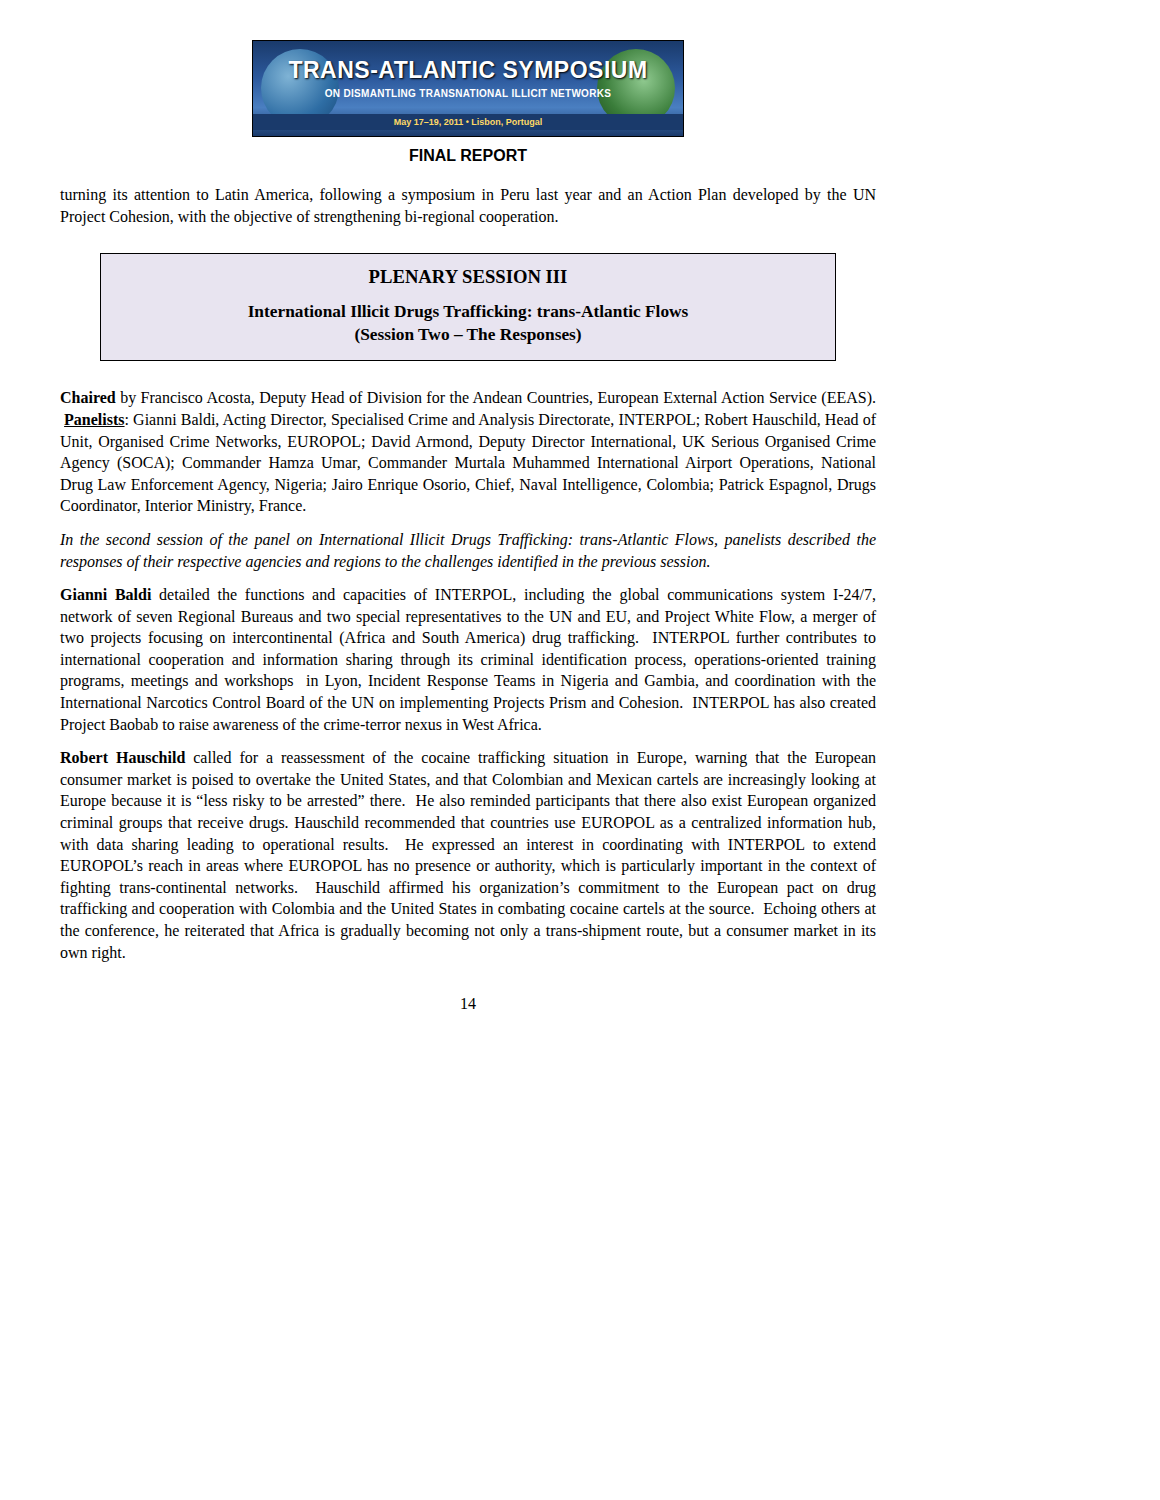TRANS-ATLANTIC SYMPOSIUM
ON DISMANTLING TRANSNATIONAL ILLICIT NETWORKS
May 17–19, 2011 • Lisbon, Portugal
FINAL REPORT
turning its attention to Latin America, following a symposium in Peru last year and an Action Plan developed by the UN Project Cohesion, with the objective of strengthening bi-regional cooperation.
PLENARY SESSION III
International Illicit Drugs Trafficking: trans-Atlantic Flows
(Session Two – The Responses)
Chaired by Francisco Acosta, Deputy Head of Division for the Andean Countries, European External Action Service (EEAS). Panelists: Gianni Baldi, Acting Director, Specialised Crime and Analysis Directorate, INTERPOL; Robert Hauschild, Head of Unit, Organised Crime Networks, EUROPOL; David Armond, Deputy Director International, UK Serious Organised Crime Agency (SOCA); Commander Hamza Umar, Commander Murtala Muhammed International Airport Operations, National Drug Law Enforcement Agency, Nigeria; Jairo Enrique Osorio, Chief, Naval Intelligence, Colombia; Patrick Espagnol, Drugs Coordinator, Interior Ministry, France.
In the second session of the panel on International Illicit Drugs Trafficking: trans-Atlantic Flows, panelists described the responses of their respective agencies and regions to the challenges identified in the previous session.
Gianni Baldi detailed the functions and capacities of INTERPOL, including the global communications system I-24/7, network of seven Regional Bureaus and two special representatives to the UN and EU, and Project White Flow, a merger of two projects focusing on intercontinental (Africa and South America) drug trafficking. INTERPOL further contributes to international cooperation and information sharing through its criminal identification process, operations-oriented training programs, meetings and workshops in Lyon, Incident Response Teams in Nigeria and Gambia, and coordination with the International Narcotics Control Board of the UN on implementing Projects Prism and Cohesion. INTERPOL has also created Project Baobab to raise awareness of the crime-terror nexus in West Africa.
Robert Hauschild called for a reassessment of the cocaine trafficking situation in Europe, warning that the European consumer market is poised to overtake the United States, and that Colombian and Mexican cartels are increasingly looking at Europe because it is “less risky to be arrested” there. He also reminded participants that there also exist European organized criminal groups that receive drugs. Hauschild recommended that countries use EUROPOL as a centralized information hub, with data sharing leading to operational results. He expressed an interest in coordinating with INTERPOL to extend EUROPOL’s reach in areas where EUROPOL has no presence or authority, which is particularly important in the context of fighting trans-continental networks. Hauschild affirmed his organization’s commitment to the European pact on drug trafficking and cooperation with Colombia and the United States in combating cocaine cartels at the source. Echoing others at the conference, he reiterated that Africa is gradually becoming not only a trans-shipment route, but a consumer market in its own right.
14